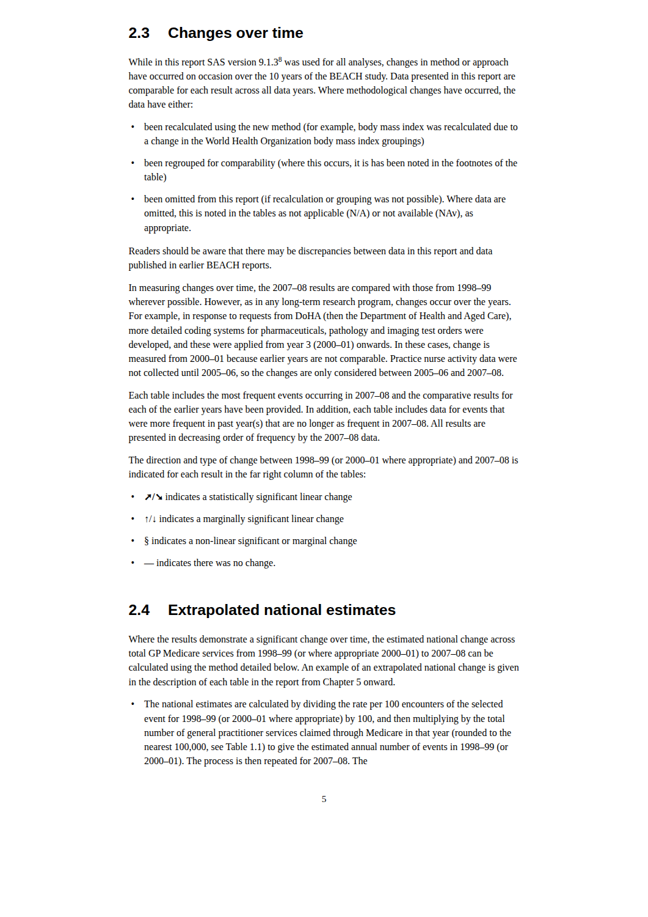2.3 Changes over time
While in this report SAS version 9.1.38 was used for all analyses, changes in method or approach have occurred on occasion over the 10 years of the BEACH study. Data presented in this report are comparable for each result across all data years. Where methodological changes have occurred, the data have either:
been recalculated using the new method (for example, body mass index was recalculated due to a change in the World Health Organization body mass index groupings)
been regrouped for comparability (where this occurs, it is has been noted in the footnotes of the table)
been omitted from this report (if recalculation or grouping was not possible). Where data are omitted, this is noted in the tables as not applicable (N/A) or not available (NAv), as appropriate.
Readers should be aware that there may be discrepancies between data in this report and data published in earlier BEACH reports.
In measuring changes over time, the 2007–08 results are compared with those from 1998–99 wherever possible. However, as in any long-term research program, changes occur over the years. For example, in response to requests from DoHA (then the Department of Health and Aged Care), more detailed coding systems for pharmaceuticals, pathology and imaging test orders were developed, and these were applied from year 3 (2000–01) onwards. In these cases, change is measured from 2000–01 because earlier years are not comparable. Practice nurse activity data were not collected until 2005–06, so the changes are only considered between 2005–06 and 2007–08.
Each table includes the most frequent events occurring in 2007–08 and the comparative results for each of the earlier years have been provided. In addition, each table includes data for events that were more frequent in past year(s) that are no longer as frequent in 2007–08. All results are presented in decreasing order of frequency by the 2007–08 data.
The direction and type of change between 1998–99 (or 2000–01 where appropriate) and 2007–08 is indicated for each result in the far right column of the tables:
➚/➘ indicates a statistically significant linear change
↑/↓ indicates a marginally significant linear change
§ indicates a non-linear significant or marginal change
— indicates there was no change.
2.4 Extrapolated national estimates
Where the results demonstrate a significant change over time, the estimated national change across total GP Medicare services from 1998–99 (or where appropriate 2000–01) to 2007–08 can be calculated using the method detailed below. An example of an extrapolated national change is given in the description of each table in the report from Chapter 5 onward.
The national estimates are calculated by dividing the rate per 100 encounters of the selected event for 1998–99 (or 2000–01 where appropriate) by 100, and then multiplying by the total number of general practitioner services claimed through Medicare in that year (rounded to the nearest 100,000, see Table 1.1) to give the estimated annual number of events in 1998–99 (or 2000–01). The process is then repeated for 2007–08. The
5